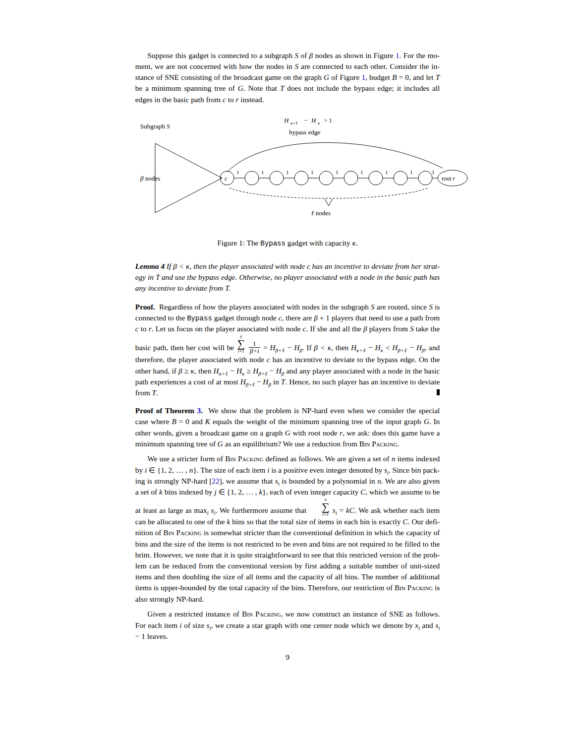Suppose this gadget is connected to a subgraph S of β nodes as shown in Figure 1. For the moment, we are not concerned with how the nodes in S are connected to each other. Consider the instance of SNE consisting of the broadcast game on the graph G of Figure 1, budget B = 0, and let T be a minimum spanning tree of G. Note that T does not include the bypass edge; it includes all edges in the basic path from c to r instead.
Subgraph S β nodes H κ+ℓ − H κ > 1 bypass edge c root r 1 1 1 1 1 1 1 1 1 ℓ nodes
Figure 1: The Bypass gadget with capacity κ.
Lemma 4 If β < κ, then the player associated with node c has an incentive to deviate from her strategy in T and use the bypass edge. Otherwise, no player associated with a node in the basic path has any incentive to deviate from T.
Proof. Regardless of how the players associated with nodes in the subgraph S are routed, since S is connected to the Bypass gadget through node c, there are β + 1 players that need to use a path from c to r. Let us focus on the player associated with node c. If she and all the β players from S take the basic path, then her cost will be ℓ∑i=1 1 β+i = Hβ+ℓ − Hβ. If β < κ, then Hκ+ℓ − Hκ < Hβ+ℓ − Hβ, and therefore, the player associated with node c has an incentive to deviate to the bypass edge. On the other hand, if β ≥ κ, then Hκ+ℓ − Hκ ≥ Hβ+ℓ − Hβ and any player associated with a node in the basic path experiences a cost of at most Hβ+ℓ − Hβ in T. Hence, no such player has an incentive to deviate from T.
Proof of Theorem 3. We show that the problem is NP-hard even when we consider the special case where B = 0 and K equals the weight of the minimum spanning tree of the input graph G. In other words, given a broadcast game on a graph G with root node r, we ask: does this game have a minimum spanning tree of G as an equilibrium? We use a reduction from Bin Packing.
We use a stricter form of Bin Packing defined as follows. We are given a set of n items indexed by i ∈ {1, 2, … , n}. The size of each item i is a positive even integer denoted by si. Since bin packing is strongly NP-hard [22], we assume that si is bounded by a polynomial in n. We are also given a set of k bins indexed by j ∈ {1, 2, … , k}, each of even integer capacity C, which we assume to be at least as large as maxi si. We furthermore assume that n∑i=1 si = kC. We ask whether each item can be allocated to one of the k bins so that the total size of items in each bin is exactly C. Our definition of Bin Packing is somewhat stricter than the conventional definition in which the capacity of bins and the size of the items is not restricted to be even and bins are not required to be filled to the brim. However, we note that it is quite straightforward to see that this restricted version of the problem can be reduced from the conventional version by first adding a suitable number of unit-sized items and then doubling the size of all items and the capacity of all bins. The number of additional items is upper-bounded by the total capacity of the bins. Therefore, our restriction of Bin Packing is also strongly NP-hard.
Given a restricted instance of Bin Packing, we now construct an instance of SNE as follows. For each item i of size si, we create a star graph with one center node which we denote by xi and si − 1 leaves.
9